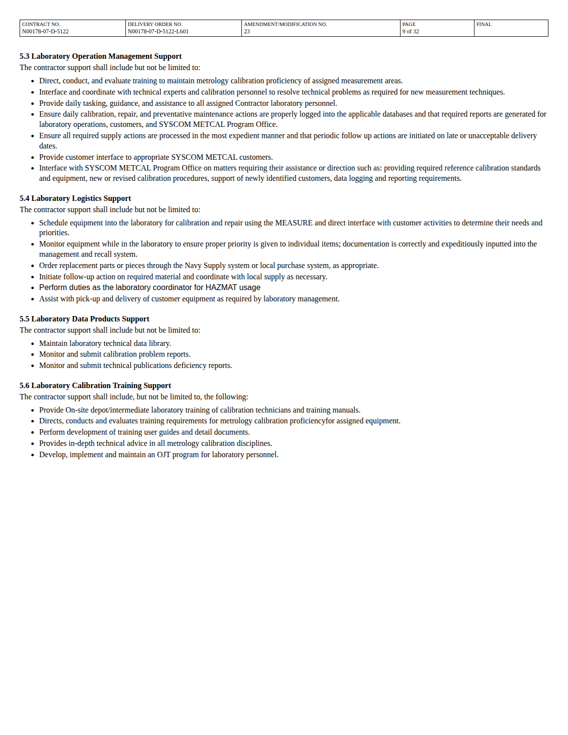| CONTRACT NO. N00178-07-D-5122 | DELIVERY ORDER NO. N00178-07-D-5122-L601 | AMENDMENT/MODIFICATION NO. 23 | PAGE 9 of 32 | FINAL |
5.3 Laboratory Operation Management Support
The contractor support shall include but not be limited to:
Direct, conduct, and evaluate training to maintain metrology calibration proficiency of assigned measurement areas.
Interface and coordinate with technical experts and calibration personnel to resolve technical problems as required for new measurement techniques.
Provide daily tasking, guidance, and assistance to all assigned Contractor laboratory personnel.
Ensure daily calibration, repair, and preventative maintenance actions are properly logged into the applicable databases and that required reports are generated for laboratory operations, customers, and SYSCOM METCAL Program Office.
Ensure all required supply actions are processed in the most expedient manner and that periodic follow up actions are initiated on late or unacceptable delivery dates.
Provide customer interface to appropriate SYSCOM METCAL customers.
Interface with SYSCOM METCAL Program Office on matters requiring their assistance or direction such as: providing required reference calibration standards and equipment, new or revised calibration procedures, support of newly identified customers, data logging and reporting requirements.
5.4 Laboratory Logistics Support
The contractor support shall include but not be limited to:
Schedule equipment into the laboratory for calibration and repair using the MEASURE and direct interface with customer activities to determine their needs and priorities.
Monitor equipment while in the laboratory to ensure proper priority is given to individual items; documentation is correctly and expeditiously inputted into the management and recall system.
Order replacement parts or pieces through the Navy Supply system or local purchase system, as appropriate.
Initiate follow-up action on required material and coordinate with local supply as necessary.
Perform duties as the laboratory coordinator for HAZMAT usage
Assist with pick-up and delivery of customer equipment as required by laboratory management.
5.5 Laboratory Data Products Support
The contractor support shall include but not be limited to:
Maintain laboratory technical data library.
Monitor and submit calibration problem reports.
Monitor and submit technical publications deficiency reports.
5.6 Laboratory Calibration Training Support
The contractor support shall include, but not be limited to, the following:
Provide On-site depot/intermediate laboratory training of calibration technicians and training manuals.
Directs, conducts and evaluates training requirements for metrology calibration proficiencyfor assigned equipment.
Perform development of training user guides and detail documents.
Provides in-depth technical advice in all metrology calibration disciplines.
Develop, implement and maintain an OJT program for laboratory personnel.